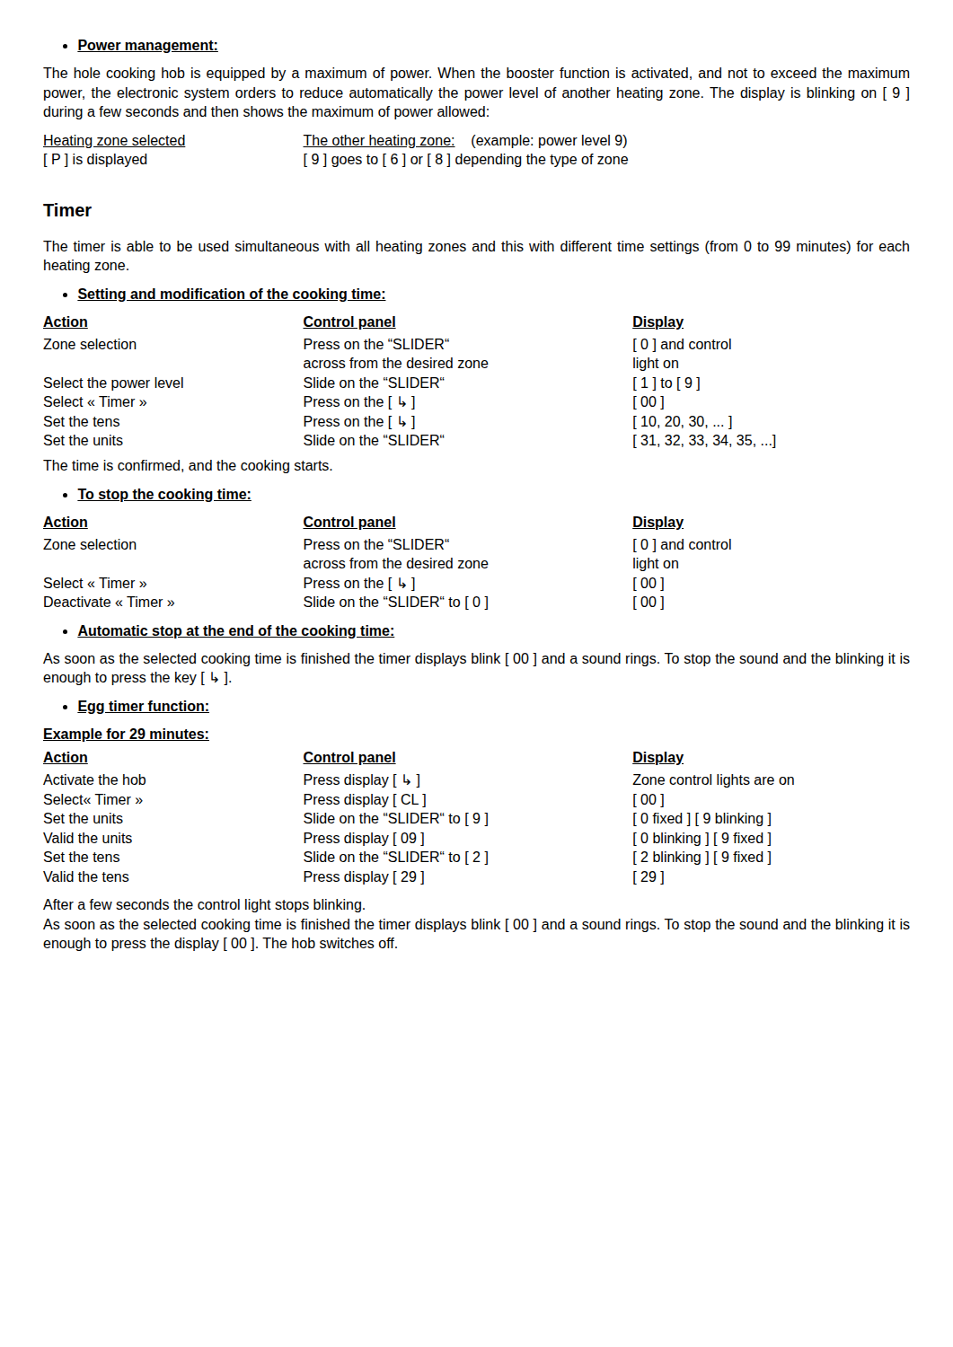Power management:
The hole cooking hob is equipped by a maximum of power. When the booster function is activated, and not to exceed the maximum power, the electronic system orders to reduce automatically the power level of another heating zone. The display is blinking on [ 9 ] during a few seconds and then shows the maximum of power allowed:
| Heating zone selected | The other heating zone: (example: power level 9) |
| [ P ] is displayed | [ 9 ] goes to [ 6 ] or [ 8 ] depending the type of zone |
Timer
The timer is able to be used simultaneous with all heating zones and this with different time settings (from 0 to 99 minutes) for each heating zone.
Setting and modification of the cooking time:
| Action | Control panel | Display |
| --- | --- | --- |
| Zone selection | Press on the “SLIDER“ | [ 0 ] and control |
| | across from the desired zone | light on |
| Select the power level | Slide on the “SLIDER“ | [ 1 ] to [ 9 ] |
| Select « Timer » | Press on the [ ↳ ] | [ 00 ] |
| Set the tens | Press on the [ ↳ ] | [ 10, 20, 30, ... ] |
| Set the units | Slide on the “SLIDER“ | [ 31, 32, 33, 34, 35, ...] |
The time is confirmed, and the cooking starts.
To stop the cooking time:
| Action | Control panel | Display |
| --- | --- | --- |
| Zone selection | Press on the “SLIDER“ | [ 0 ] and control |
| | across from the desired zone | light on |
| Select « Timer » | Press on the [ ↳ ] | [ 00 ] |
| Deactivate « Timer » | Slide on the “SLIDER“ to [ 0 ] | [ 00 ] |
Automatic stop at the end of the cooking time:
As soon as the selected cooking time is finished the timer displays blink [ 00 ] and a sound rings. To stop the sound and the blinking it is enough to press the key [ ↳ ].
Egg timer function:
Example for 29 minutes:
| Action | Control panel | Display |
| --- | --- | --- |
| Activate the hob | Press display [ ↳ ] | Zone control lights are on |
| Select« Timer » | Press display [ CL ] | [ 00 ] |
| Set the units | Slide on the “SLIDER“ to [ 9 ] | [ 0 fixed ] [ 9 blinking ] |
| Valid the units | Press display [ 09 ] | [ 0 blinking ] [ 9 fixed ] |
| Set the tens | Slide on the “SLIDER“ to [ 2 ] | [ 2 blinking ] [ 9 fixed ] |
| Valid the tens | Press display [ 29 ] | [ 29 ] |
After a few seconds the control light stops blinking.
As soon as the selected cooking time is finished the timer displays blink [ 00 ] and a sound rings. To stop the sound and the blinking it is enough to press the display [ 00 ]. The hob switches off.